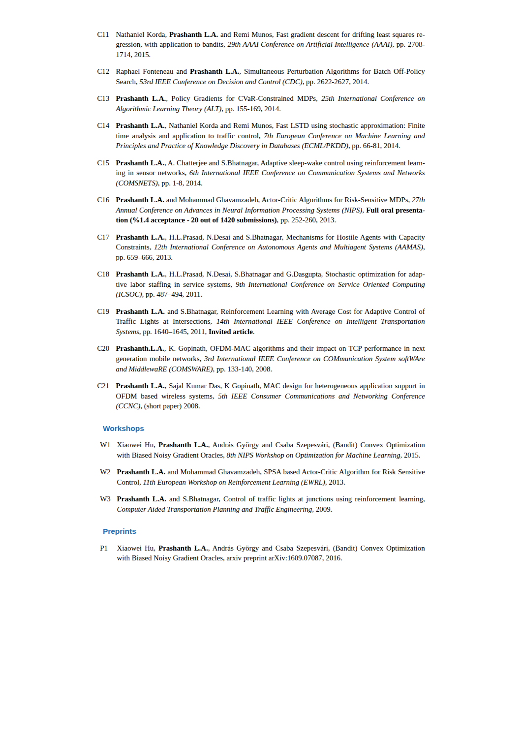C11 Nathaniel Korda, Prashanth L.A. and Remi Munos, Fast gradient descent for drifting least squares regression, with application to bandits, 29th AAAI Conference on Artificial Intelligence (AAAI), pp. 2708-1714, 2015.
C12 Raphael Fonteneau and Prashanth L.A., Simultaneous Perturbation Algorithms for Batch Off-Policy Search, 53rd IEEE Conference on Decision and Control (CDC), pp. 2622-2627, 2014.
C13 Prashanth L.A., Policy Gradients for CVaR-Constrained MDPs, 25th International Conference on Algorithmic Learning Theory (ALT), pp. 155-169, 2014.
C14 Prashanth L.A., Nathaniel Korda and Remi Munos, Fast LSTD using stochastic approximation: Finite time analysis and application to traffic control, 7th European Conference on Machine Learning and Principles and Practice of Knowledge Discovery in Databases (ECML/PKDD), pp. 66-81, 2014.
C15 Prashanth L.A., A. Chatterjee and S.Bhatnagar, Adaptive sleep-wake control using reinforcement learning in sensor networks, 6th International IEEE Conference on Communication Systems and Networks (COMSNETS), pp. 1-8, 2014.
C16 Prashanth L.A. and Mohammad Ghavamzadeh, Actor-Critic Algorithms for Risk-Sensitive MDPs, 27th Annual Conference on Advances in Neural Information Processing Systems (NIPS), Full oral presentation (%1.4 acceptance - 20 out of 1420 submissions), pp. 252-260, 2013.
C17 Prashanth L.A., H.L.Prasad, N.Desai and S.Bhatnagar, Mechanisms for Hostile Agents with Capacity Constraints, 12th International Conference on Autonomous Agents and Multiagent Systems (AAMAS), pp. 659–666, 2013.
C18 Prashanth L.A., H.L.Prasad, N.Desai, S.Bhatnagar and G.Dasgupta, Stochastic optimization for adaptive labor staffing in service systems, 9th International Conference on Service Oriented Computing (ICSOC), pp. 487–494, 2011.
C19 Prashanth L.A. and S.Bhatnagar, Reinforcement Learning with Average Cost for Adaptive Control of Traffic Lights at Intersections, 14th International IEEE Conference on Intelligent Transportation Systems, pp. 1640–1645, 2011, Invited article.
C20 Prashanth.L.A., K. Gopinath, OFDM-MAC algorithms and their impact on TCP performance in next generation mobile networks, 3rd International IEEE Conference on COMmunication System softWAre and MiddlewaRE (COMSWARE), pp. 133-140, 2008.
C21 Prashanth L.A., Sajal Kumar Das, K Gopinath, MAC design for heterogeneous application support in OFDM based wireless systems, 5th IEEE Consumer Communications and Networking Conference (CCNC), (short paper) 2008.
Workshops
W1 Xiaowei Hu, Prashanth L.A., András György and Csaba Szepesvári, (Bandit) Convex Optimization with Biased Noisy Gradient Oracles, 8th NIPS Workshop on Optimization for Machine Learning, 2015.
W2 Prashanth L.A. and Mohammad Ghavamzadeh, SPSA based Actor-Critic Algorithm for Risk Sensitive Control, 11th European Workshop on Reinforcement Learning (EWRL), 2013.
W3 Prashanth L.A. and S.Bhatnagar, Control of traffic lights at junctions using reinforcement learning, Computer Aided Transportation Planning and Traffic Engineering, 2009.
Preprints
P1 Xiaowei Hu, Prashanth L.A., András György and Csaba Szepesvári, (Bandit) Convex Optimization with Biased Noisy Gradient Oracles, arxiv preprint arXiv:1609.07087, 2016.